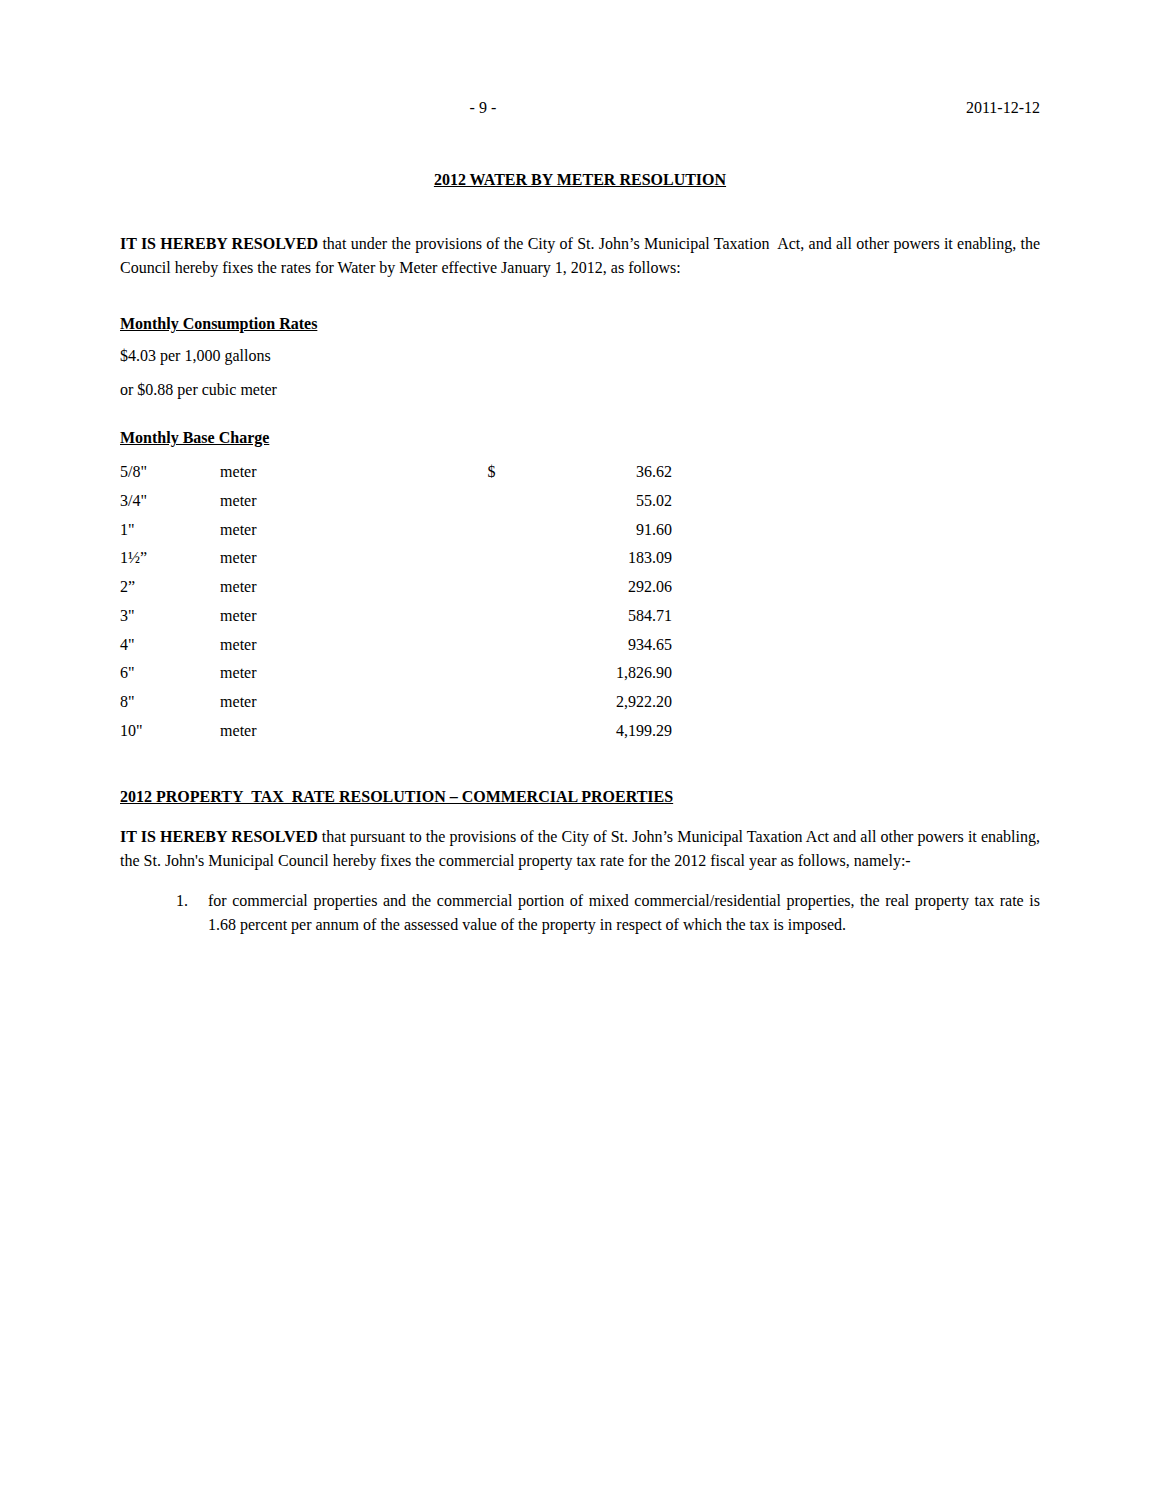- 9 - 2011-12-12
2012 WATER BY METER RESOLUTION
IT IS HEREBY RESOLVED that under the provisions of the City of St. John’s Municipal Taxation Act, and all other powers it enabling, the Council hereby fixes the rates for Water by Meter effective January 1, 2012, as follows:
Monthly Consumption Rates
$4.03 per 1,000 gallons
or $0.88 per cubic meter
Monthly Base Charge
| 5/8" | meter | $ | 36.62 |
| 3/4" | meter | | 55.02 |
| 1" | meter | | 91.60 |
| 1½” | meter | | 183.09 |
| 2” | meter | | 292.06 |
| 3" | meter | | 584.71 |
| 4" | meter | | 934.65 |
| 6" | meter | | 1,826.90 |
| 8" | meter | | 2,922.20 |
| 10" | meter | | 4,199.29 |
2012 PROPERTY TAX RATE RESOLUTION – COMMERCIAL PROERTIES
IT IS HEREBY RESOLVED that pursuant to the provisions of the City of St. John’s Municipal Taxation Act and all other powers it enabling, the St. John's Municipal Council hereby fixes the commercial property tax rate for the 2012 fiscal year as follows, namely:-
for commercial properties and the commercial portion of mixed commercial/residential properties, the real property tax rate is 1.68 percent per annum of the assessed value of the property in respect of which the tax is imposed.